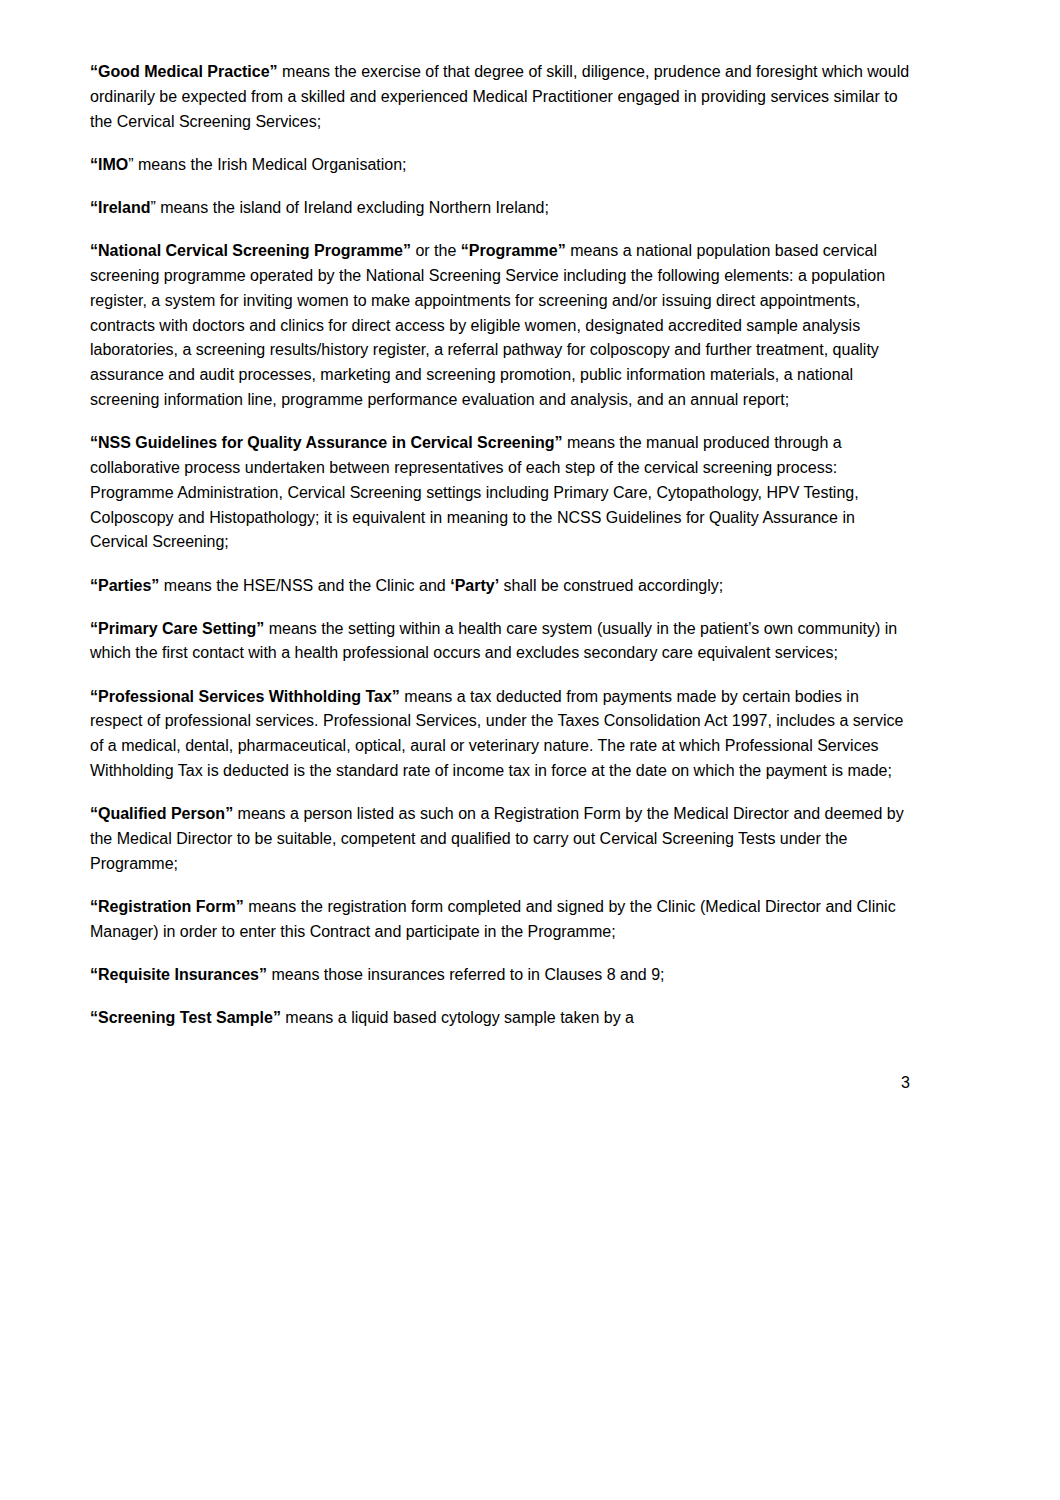“Good Medical Practice” means the exercise of that degree of skill, diligence, prudence and foresight which would ordinarily be expected from a skilled and experienced Medical Practitioner engaged in providing services similar to the Cervical Screening Services;
“IMO” means the Irish Medical Organisation;
“Ireland” means the island of Ireland excluding Northern Ireland;
“National Cervical Screening Programme” or the “Programme” means a national population based cervical screening programme operated by the National Screening Service including the following elements: a population register, a system for inviting women to make appointments for screening and/or issuing direct appointments, contracts with doctors and clinics for direct access by eligible women, designated accredited sample analysis laboratories, a screening results/history register, a referral pathway for colposcopy and further treatment, quality assurance and audit processes, marketing and screening promotion, public information materials, a national screening information line, programme performance evaluation and analysis, and an annual report;
“NSS Guidelines for Quality Assurance in Cervical Screening” means the manual produced through a collaborative process undertaken between representatives of each step of the cervical screening process: Programme Administration, Cervical Screening settings including Primary Care, Cytopathology, HPV Testing, Colposcopy and Histopathology; it is equivalent in meaning to the NCSS Guidelines for Quality Assurance in Cervical Screening;
“Parties” means the HSE/NSS and the Clinic and ‘Party’ shall be construed accordingly;
“Primary Care Setting” means the setting within a health care system (usually in the patient’s own community) in which the first contact with a health professional occurs and excludes secondary care equivalent services;
“Professional Services Withholding Tax” means a tax deducted from payments made by certain bodies in respect of professional services. Professional Services, under the Taxes Consolidation Act 1997, includes a service of a medical, dental, pharmaceutical, optical, aural or veterinary nature. The rate at which Professional Services Withholding Tax is deducted is the standard rate of income tax in force at the date on which the payment is made;
“Qualified Person” means a person listed as such on a Registration Form by the Medical Director and deemed by the Medical Director to be suitable, competent and qualified to carry out Cervical Screening Tests under the Programme;
“Registration Form” means the registration form completed and signed by the Clinic (Medical Director and Clinic Manager) in order to enter this Contract and participate in the Programme;
“Requisite Insurances” means those insurances referred to in Clauses 8 and 9;
“Screening Test Sample” means a liquid based cytology sample taken by a
3